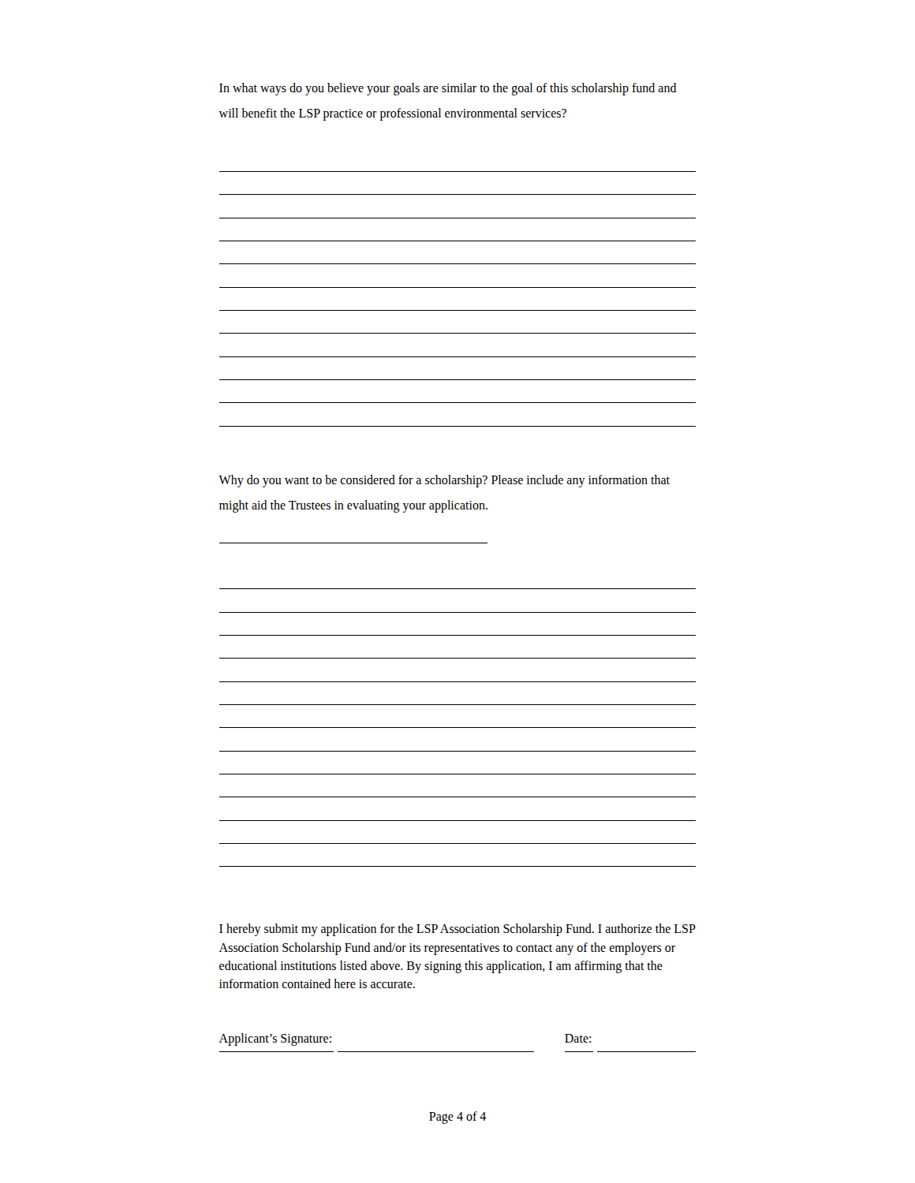In what ways do you believe your goals are similar to the goal of this scholarship fund and will benefit the LSP practice or professional environmental services?
Why do you want to be considered for a scholarship? Please include any information that might aid the Trustees in evaluating your application.
I hereby submit my application for the LSP Association Scholarship Fund. I authorize the LSP Association Scholarship Fund and/or its representatives to contact any of the employers or educational institutions listed above. By signing this application, I am affirming that the information contained here is accurate.
Applicant’s Signature: Date:
Page 4 of 4